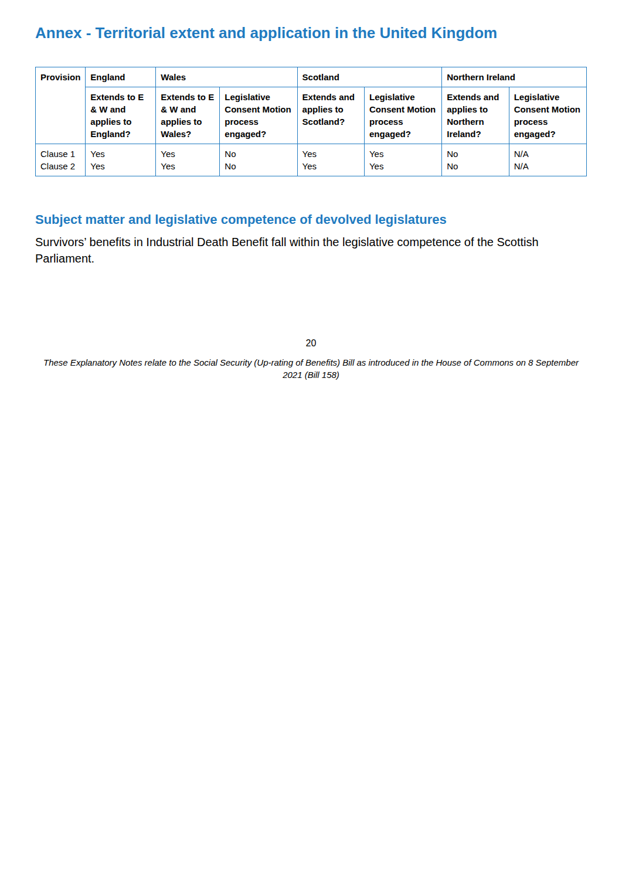Annex - Territorial extent and application in the United Kingdom
| Provision | England | Wales | Scotland | Northern Ireland |
| --- | --- | --- | --- | --- |
| Extends to E & W and applies to England? | Extends to E & W and applies to Wales? | Legislative Consent Motion process engaged? | Extends and applies to Scotland? | Legislative Consent Motion process engaged? | Extends and applies to Northern Ireland? | Legislative Consent Motion process engaged? |
| Clause 1 Clause 2 | Yes Yes | Yes Yes | No No | Yes Yes | Yes Yes | No No | N/A N/A |
Subject matter and legislative competence of devolved legislatures
Survivors’ benefits in Industrial Death Benefit fall within the legislative competence of the Scottish Parliament.
20
These Explanatory Notes relate to the Social Security (Up-rating of Benefits) Bill as introduced in the House of Commons on 8 September 2021 (Bill 158)